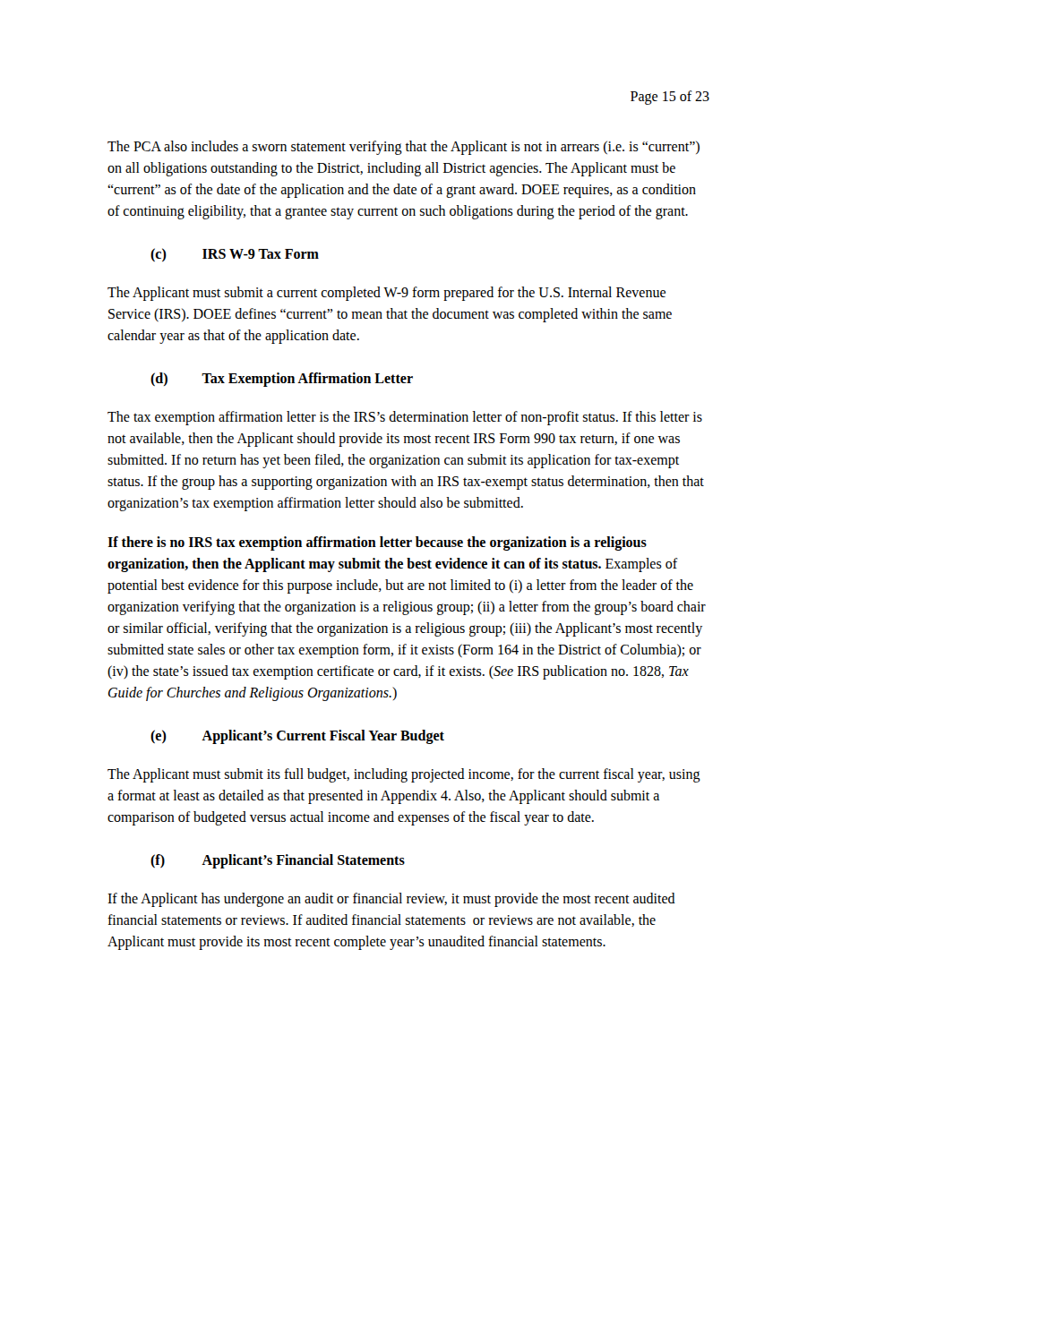Page 15 of 23
The PCA also includes a sworn statement verifying that the Applicant is not in arrears (i.e. is “current”) on all obligations outstanding to the District, including all District agencies. The Applicant must be “current” as of the date of the application and the date of a grant award. DOEE requires, as a condition of continuing eligibility, that a grantee stay current on such obligations during the period of the grant.
(c) IRS W-9 Tax Form
The Applicant must submit a current completed W-9 form prepared for the U.S. Internal Revenue Service (IRS). DOEE defines “current” to mean that the document was completed within the same calendar year as that of the application date.
(d) Tax Exemption Affirmation Letter
The tax exemption affirmation letter is the IRS’s determination letter of non-profit status. If this letter is not available, then the Applicant should provide its most recent IRS Form 990 tax return, if one was submitted. If no return has yet been filed, the organization can submit its application for tax-exempt status. If the group has a supporting organization with an IRS tax-exempt status determination, then that organization’s tax exemption affirmation letter should also be submitted.
If there is no IRS tax exemption affirmation letter because the organization is a religious organization, then the Applicant may submit the best evidence it can of its status. Examples of potential best evidence for this purpose include, but are not limited to (i) a letter from the leader of the organization verifying that the organization is a religious group; (ii) a letter from the group’s board chair or similar official, verifying that the organization is a religious group; (iii) the Applicant’s most recently submitted state sales or other tax exemption form, if it exists (Form 164 in the District of Columbia); or (iv) the state’s issued tax exemption certificate or card, if it exists. (See IRS publication no. 1828, Tax Guide for Churches and Religious Organizations.)
(e) Applicant’s Current Fiscal Year Budget
The Applicant must submit its full budget, including projected income, for the current fiscal year, using a format at least as detailed as that presented in Appendix 4. Also, the Applicant should submit a comparison of budgeted versus actual income and expenses of the fiscal year to date.
(f) Applicant’s Financial Statements
If the Applicant has undergone an audit or financial review, it must provide the most recent audited financial statements or reviews. If audited financial statements or reviews are not available, the Applicant must provide its most recent complete year’s unaudited financial statements.